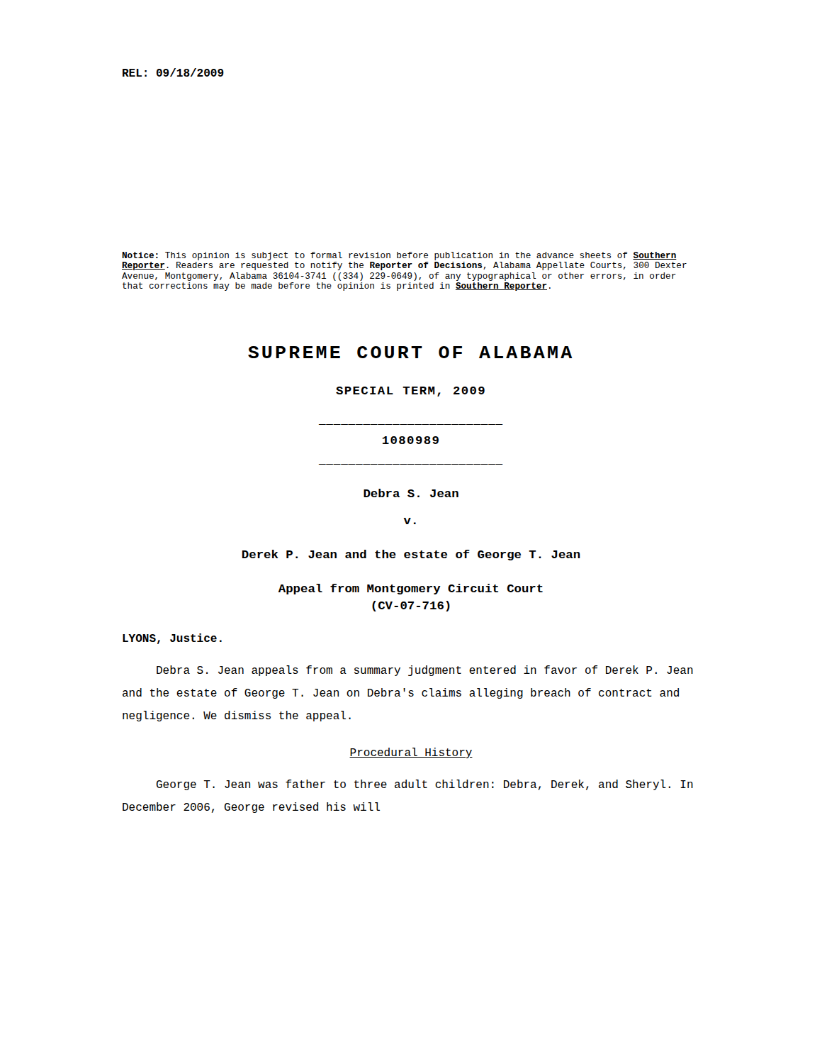REL: 09/18/2009
Notice: This opinion is subject to formal revision before publication in the advance sheets of Southern Reporter. Readers are requested to notify the Reporter of Decisions, Alabama Appellate Courts, 300 Dexter Avenue, Montgomery, Alabama 36104-3741 ((334) 229-0649), of any typographical or other errors, in order that corrections may be made before the opinion is printed in Southern Reporter.
SUPREME COURT OF ALABAMA
SPECIAL TERM, 2009
_________________________
1080989
_________________________
Debra S. Jean
v.
Derek P. Jean and the estate of George T. Jean
Appeal from Montgomery Circuit Court
(CV-07-716)
LYONS, Justice.
Debra S. Jean appeals from a summary judgment entered in favor of Derek P. Jean and the estate of George T. Jean on Debra's claims alleging breach of contract and negligence. We dismiss the appeal.
Procedural History
George T. Jean was father to three adult children: Debra, Derek, and Sheryl. In December 2006, George revised his will